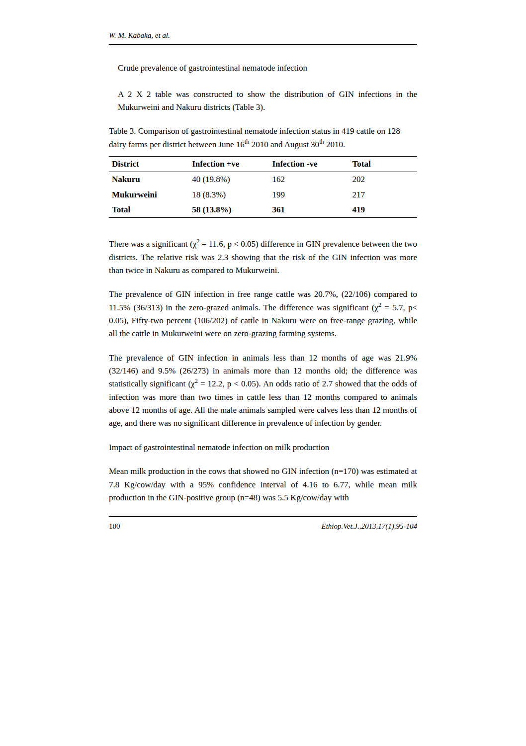W. M. Kabaka, et al.
Crude prevalence of gastrointestinal nematode infection
A 2 X 2 table was constructed to show the distribution of GIN infections in the Mukurweini and Nakuru districts (Table 3).
Table 3. Comparison of gastrointestinal nematode infection status in 419 cattle on 128 dairy farms per district between June 16th 2010 and August 30th 2010.
| District | Infection +ve | Infection -ve | Total |
| --- | --- | --- | --- |
| Nakuru | 40 (19.8%) | 162 | 202 |
| Mukurweini | 18 (8.3%) | 199 | 217 |
| Total | 58 (13.8%) | 361 | 419 |
There was a significant (χ2 = 11.6, p < 0.05) difference in GIN prevalence between the two districts. The relative risk was 2.3 showing that the risk of the GIN infection was more than twice in Nakuru as compared to Mukurweini.
The prevalence of GIN infection in free range cattle was 20.7%, (22/106) compared to 11.5% (36/313) in the zero-grazed animals. The difference was significant (χ2 = 5.7, p< 0.05), Fifty-two percent (106/202) of cattle in Nakuru were on free-range grazing, while all the cattle in Mukurweini were on zero-grazing farming systems.
The prevalence of GIN infection in animals less than 12 months of age was 21.9% (32/146) and 9.5% (26/273) in animals more than 12 months old; the difference was statistically significant (χ2 = 12.2, p < 0.05). An odds ratio of 2.7 showed that the odds of infection was more than two times in cattle less than 12 months compared to animals above 12 months of age. All the male animals sampled were calves less than 12 months of age, and there was no significant difference in prevalence of infection by gender.
Impact of gastrointestinal nematode infection on milk production
Mean milk production in the cows that showed no GIN infection (n=170) was estimated at 7.8 Kg/cow/day with a 95% confidence interval of 4.16 to 6.77, while mean milk production in the GIN-positive group (n=48) was 5.5 Kg/cow/day with
100
Ethiop.Vet.J.,2013,17(1),95-104